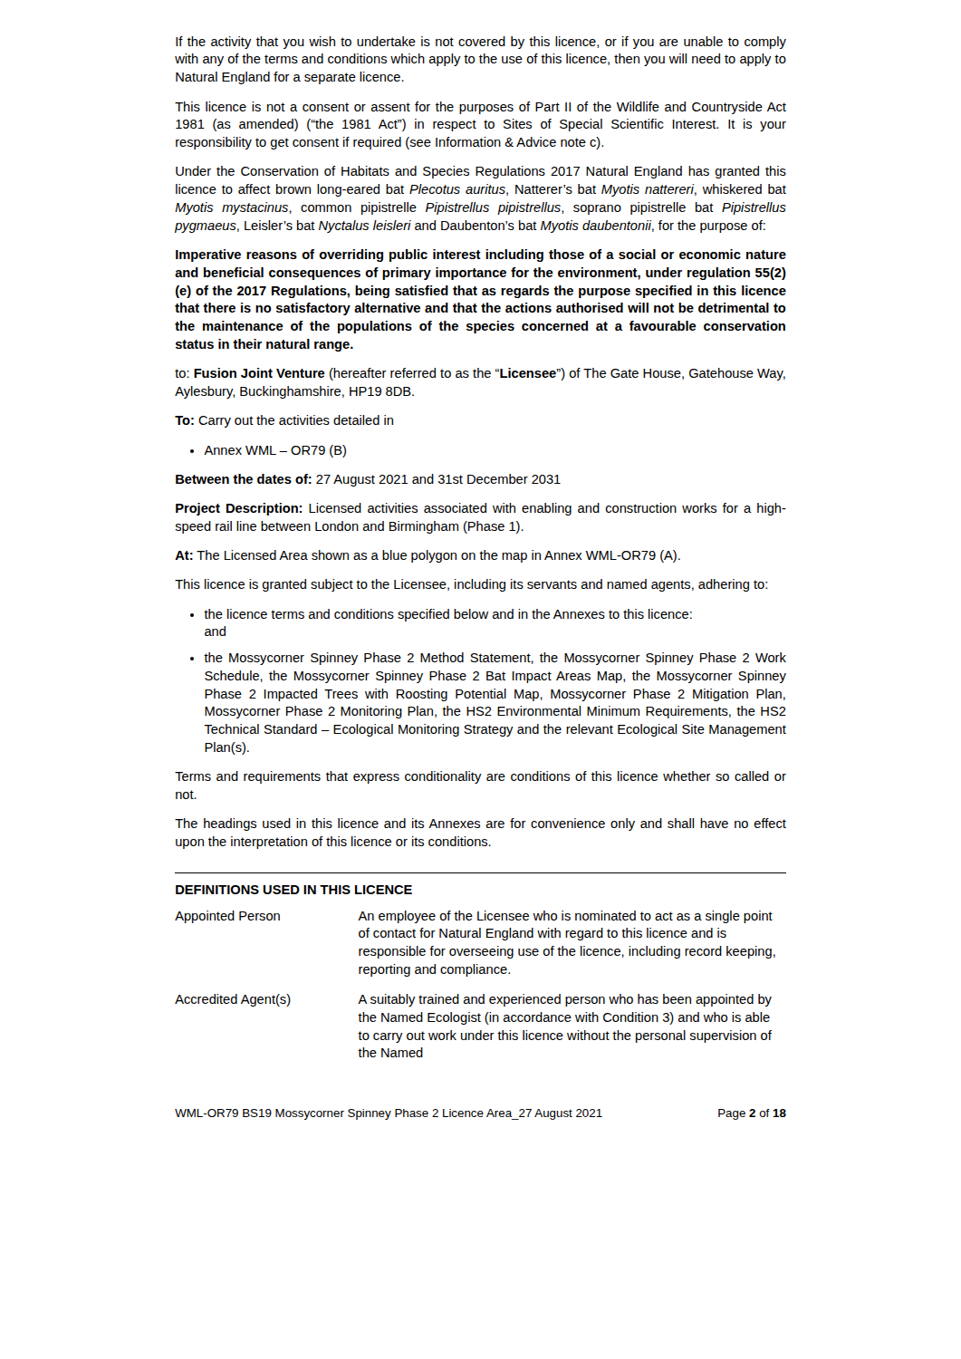If the activity that you wish to undertake is not covered by this licence, or if you are unable to comply with any of the terms and conditions which apply to the use of this licence, then you will need to apply to Natural England for a separate licence.
This licence is not a consent or assent for the purposes of Part II of the Wildlife and Countryside Act 1981 (as amended) (“the 1981 Act”) in respect to Sites of Special Scientific Interest. It is your responsibility to get consent if required (see Information & Advice note c).
Under the Conservation of Habitats and Species Regulations 2017 Natural England has granted this licence to affect brown long-eared bat Plecotus auritus, Natterer’s bat Myotis nattereri, whiskered bat Myotis mystacinus, common pipistrelle Pipistrellus pipistrellus, soprano pipistrelle bat Pipistrellus pygmaeus, Leisler’s bat Nyctalus leisleri and Daubenton’s bat Myotis daubentonii, for the purpose of:
Imperative reasons of overriding public interest including those of a social or economic nature and beneficial consequences of primary importance for the environment, under regulation 55(2)(e) of the 2017 Regulations, being satisfied that as regards the purpose specified in this licence that there is no satisfactory alternative and that the actions authorised will not be detrimental to the maintenance of the populations of the species concerned at a favourable conservation status in their natural range.
to: Fusion Joint Venture (hereafter referred to as the “Licensee”) of The Gate House, Gatehouse Way, Aylesbury, Buckinghamshire, HP19 8DB.
To: Carry out the activities detailed in
Annex WML – OR79 (B)
Between the dates of: 27 August 2021 and 31st December 2031
Project Description: Licensed activities associated with enabling and construction works for a high-speed rail line between London and Birmingham (Phase 1).
At: The Licensed Area shown as a blue polygon on the map in Annex WML-OR79 (A).
This licence is granted subject to the Licensee, including its servants and named agents, adhering to:
the licence terms and conditions specified below and in the Annexes to this licence:
and
the Mossycorner Spinney Phase 2 Method Statement, the Mossycorner Spinney Phase 2 Work Schedule, the Mossycorner Spinney Phase 2 Bat Impact Areas Map, the Mossycorner Spinney Phase 2 Impacted Trees with Roosting Potential Map, Mossycorner Phase 2 Mitigation Plan, Mossycorner Phase 2 Monitoring Plan, the HS2 Environmental Minimum Requirements, the HS2 Technical Standard – Ecological Monitoring Strategy and the relevant Ecological Site Management Plan(s).
Terms and requirements that express conditionality are conditions of this licence whether so called or not.
The headings used in this licence and its Annexes are for convenience only and shall have no effect upon the interpretation of this licence or its conditions.
DEFINITIONS USED IN THIS LICENCE
| Appointed Person | An employee of the Licensee who is nominated to act as a single point of contact for Natural England with regard to this licence and is responsible for overseeing use of the licence, including record keeping, reporting and compliance. |
| Accredited Agent(s) | A suitably trained and experienced person who has been appointed by the Named Ecologist (in accordance with Condition 3) and who is able to carry out work under this licence without the personal supervision of the Named |
WML-OR79 BS19 Mossycorner Spinney Phase 2 Licence Area_27 August 2021
Page 2 of 18